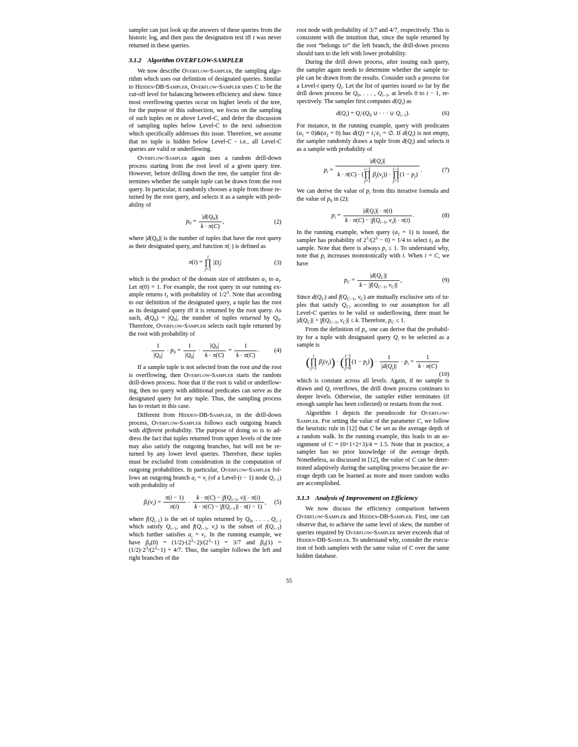sampler can just look up the answers of these queries from the historic log, and then pass the designation test iff t was never returned in these queries.
3.1.2 Algorithm OVERFLOW-SAMPLER
We now describe Overflow-Sampler, the sampling algorithm which uses our definition of designated queries. Similar to Hidden-DB-Sampler, Overflow-Sampler uses C to be the cut-off level for balancing between efficiency and skew. Since most overflowing queries occur on higher levels of the tree, for the purpose of this subsection, we focus on the sampling of such tuples on or above Level-C, and defer the discussion of sampling tuples below Level-C to the next subsection which specifically addresses this issue. Therefore, we assume that no tuple is hidden below Level-C - i.e., all Level-C queries are valid or underflowing.
Overflow-Sampler again uses a random drill-down process starting from the root level of a given query tree. However, before drilling down the tree, the sampler first determines whether the sample tuple can be drawn from the root query. In particular, it randomly chooses a tuple from those returned by the root query, and selects it as a sample with probability of
p0 = |d(Q0)| k · π(C) , (2)
where |d(Q0)| is the number of tuples that have the root query as their designated query, and function π(·) is defined as
π(i) = i∏j=1 |Dj| (3)
which is the product of the domain size of attributes a1 to ai. Let π(0) = 1. For example, the root query in our running example returns t1 with probability of 1/23. Note that according to our definition of the designated query, a tuple has the root as its designated query iff it is returned by the root query. As such, d(Q0) = |Q0|, the number of tuples returned by Q0. Therefore, Overflow-Sampler selects each tuple returned by the root with probability of
1 |Q0| · p0 = 1 |Q0| · |Q0| k · π(C) = 1 k · π(C) . (4)
If a sample tuple is not selected from the root and the root is overflowing, then Overflow-Sampler starts the random drill-down process. Note that if the root is valid or underflowing, then no query with additional predicates can serve as the designated query for any tuple. Thus, the sampling process has to restart in this case.
Different from Hidden-DB-Sampler, in the drill-down process, Overflow-Sampler follows each outgoing branch with different probability. The purpose of doing so is to address the fact that tuples returned from upper levels of the tree may also satisfy the outgoing branches, but will not be returned by any lower level queries. Therefore, these tuples must be excluded from consideration in the computation of outgoing probabilities. In particular, Overflow-Sampler follows an outgoing branch ai = vi (of a Level-(i − 1) node Qi−1) with probability of
βi(vi) = π(i − 1) π(i) · k · π(C) − |f(Qi−1, v)| · π(i) k · π(C) − |f(Qi−1)| · π(i − 1) , (5)
where f(Qi−1) is the set of tuples returned by Q0, . . . , Qi−1 which satisfy Qi−1, and f(Qi−1, vi) is the subset of f(Qi−1) which further satisfies ai = vi. In the running example, we have β0(0) = (1/2)·(23−2)/(23−1) = 3/7 and β0(1) = (1/2)·23/(23−1) = 4/7. Thus, the sampler follows the left and right branches of the
root node with probability of 3/7 and 4/7, respectively. This is consistent with the intuition that, since the tuple returned by the root “belongs to” the left branch, the drill-down process should turn to the left with lower probability.
During the drill down process, after issuing each query, the sampler again needs to determine whether the sample tuple can be drawn from the results. Consider such a process for a Level-i query Qi. Let the list of queries issued so far by the drill down process be Q0, . . . , Qi−1, at levels 0 to i − 1, respectively. The sampler first computes d(Qi) as
d(Qi) = Qi\(Q0 ∪ · · · ∪ Qi−1). (6)
For instance, in the running example, query with predicates (a1 = 0)&(a2 = 0) has d(Q) = t1\t1 = ∅. If d(Qi) is not empty, the sampler randomly draws a tuple from d(Qi) and selects it as a sample with probability of
pi = |d(Qi)| k · π(C) · (i−1∏j=1 βj(vj)) · i−1∏j=1(1 − pj) . (7)
We can derive the value of pi from this iterative formula and the value of p0 in (2):
pi = |d(Qi)| · π(i) k · π(C) − |f(Qi−1, vi)| · π(i) . (8)
In the running example, when query (a1 = 1) is issued, the sampler has probability of 21/(23 − 0) = 1/4 to select t3 as the sample. Note that there is always pi ≤ 1. To understand why, note that pi increases monotonically with i. When i = C, we have
pC = |d(QC)| k − |f(QC−1, vC)| , (9)
Since d(QC) and f(QC−1, vC) are mutually exclusive sets of tuples that satisfy QC, according to our assumption for all Level-C queries to be valid or underflowing, there must be |d(QC)| + |f(QC−1, vC)| ≤ k. Therefore, pC ≤ 1.
From the definition of pi, one can derive that the probability for a tuple with designated query Qi to be selected as a sample is
(i∏j=1 βj(vj)) · (i−1∏j=0(1 − pj)) · 1 |d(Qj)| · pi = 1 k · π(C) (10)
which is constant across all levels. Again, if no sample is drawn and Qi overflows, the drill down process continues to deeper levels. Otherwise, the sampler either terminates (if enough sample has been collected) or restarts from the root.
Algorithm 1 depicts the pseudocode for Overflow-Sampler. For setting the value of the parameter C, we follow the heuristic rule in [12] that C be set as the average depth of a random walk. In the running example, this leads to an assignment of C = (0+1+2+3)/4 = 1.5. Note that in practice, a sampler has no prior knowledge of the average depth. Nonetheless, as discussed in [12], the value of C can be determined adaptively during the sampling process because the average depth can be learned as more and more random walks are accomplished.
3.1.3 Analysis of Improvement on Efficiency
We now discuss the efficiency comparison between Overflow-Sampler and Hidden-DB-Sampler. First, one can observe that, to achieve the same level of skew, the number of queries required by Overflow-Sampler never exceeds that of Hidden-DB-Sampler. To understand why, consider the execution of both samplers with the same value of C over the same hidden database.
55